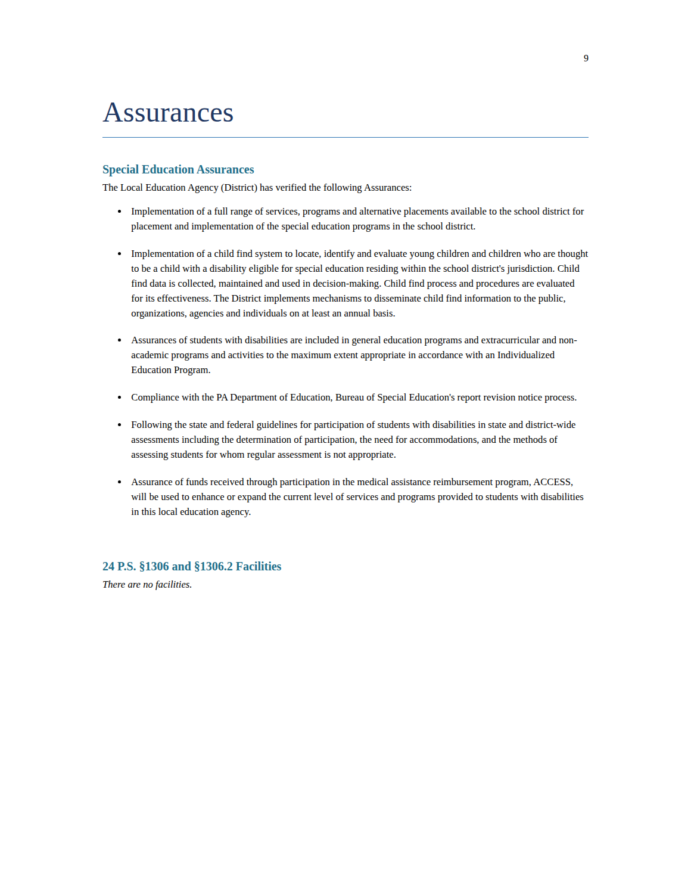9
Assurances
Special Education Assurances
The Local Education Agency (District) has verified the following Assurances:
Implementation of a full range of services, programs and alternative placements available to the school district for placement and implementation of the special education programs in the school district.
Implementation of a child find system to locate, identify and evaluate young children and children who are thought to be a child with a disability eligible for special education residing within the school district's jurisdiction. Child find data is collected, maintained and used in decision-making. Child find process and procedures are evaluated for its effectiveness. The District implements mechanisms to disseminate child find information to the public, organizations, agencies and individuals on at least an annual basis.
Assurances of students with disabilities are included in general education programs and extracurricular and non-academic programs and activities to the maximum extent appropriate in accordance with an Individualized Education Program.
Compliance with the PA Department of Education, Bureau of Special Education's report revision notice process.
Following the state and federal guidelines for participation of students with disabilities in state and district-wide assessments including the determination of participation, the need for accommodations, and the methods of assessing students for whom regular assessment is not appropriate.
Assurance of funds received through participation in the medical assistance reimbursement program, ACCESS, will be used to enhance or expand the current level of services and programs provided to students with disabilities in this local education agency.
24 P.S. §1306 and §1306.2 Facilities
There are no facilities.